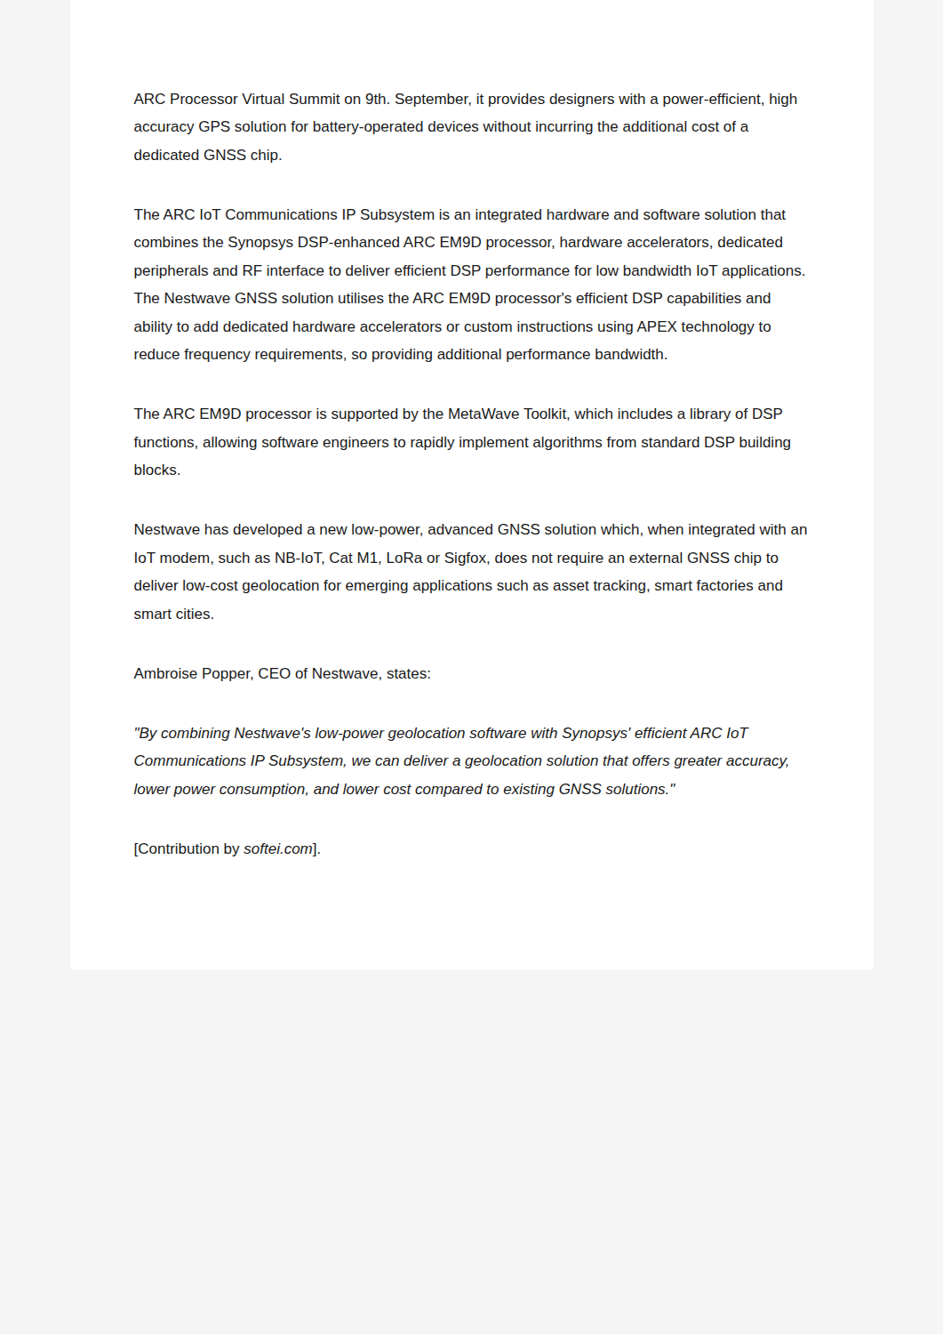ARC Processor Virtual Summit on 9th. September, it provides designers with a power-efficient, high accuracy GPS solution for battery-operated devices without incurring the additional cost of a dedicated GNSS chip.
The ARC IoT Communications IP Subsystem is an integrated hardware and software solution that combines the Synopsys DSP-enhanced ARC EM9D processor, hardware accelerators, dedicated peripherals and RF interface to deliver efficient DSP performance for low bandwidth IoT applications. The Nestwave GNSS solution utilises the ARC EM9D processor's efficient DSP capabilities and ability to add dedicated hardware accelerators or custom instructions using APEX technology to reduce frequency requirements, so providing additional performance bandwidth.
The ARC EM9D processor is supported by the MetaWave Toolkit, which includes a library of DSP functions, allowing software engineers to rapidly implement algorithms from standard DSP building blocks.
Nestwave has developed a new low-power, advanced GNSS solution which, when integrated with an IoT modem, such as NB-IoT, Cat M1, LoRa or Sigfox, does not require an external GNSS chip to deliver low-cost geolocation for emerging applications such as asset tracking, smart factories and smart cities.
Ambroise Popper, CEO of Nestwave, states:
"By combining Nestwave's low-power geolocation software with Synopsys' efficient ARC IoT Communications IP Subsystem, we can deliver a geolocation solution that offers greater accuracy, lower power consumption, and lower cost compared to existing GNSS solutions."
[Contribution by softei.com].